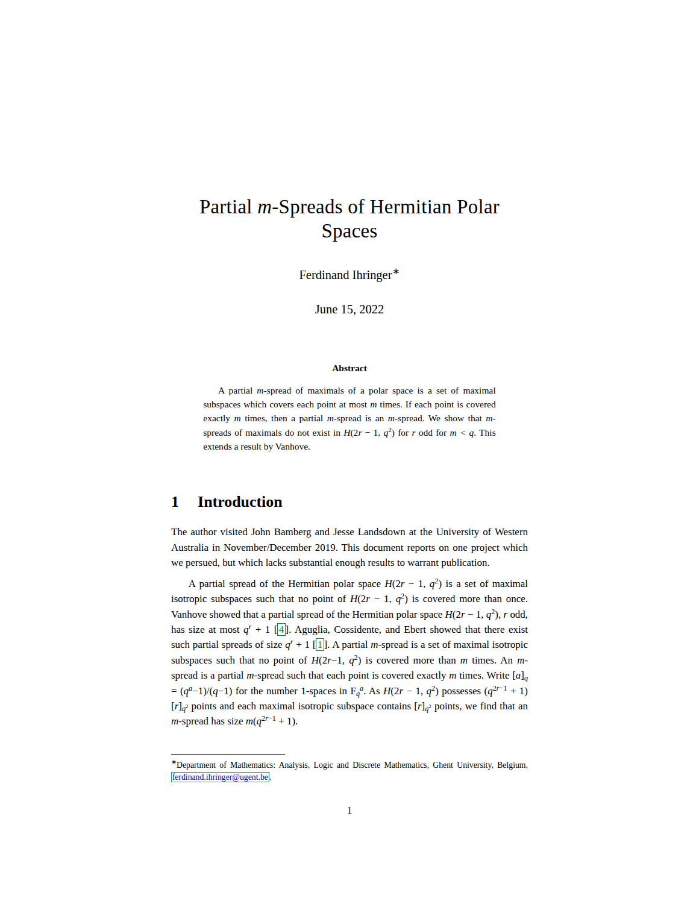Partial m-Spreads of Hermitian Polar Spaces
Ferdinand Ihringer∗
June 15, 2022
Abstract
A partial m-spread of maximals of a polar space is a set of maximal subspaces which covers each point at most m times. If each point is covered exactly m times, then a partial m-spread is an m-spread. We show that m-spreads of maximals do not exist in H(2r − 1, q2) for r odd for m < q. This extends a result by Vanhove.
1 Introduction
The author visited John Bamberg and Jesse Landsdown at the University of Western Australia in November/December 2019. This document reports on one project which we persued, but which lacks substantial enough results to warrant publication.
A partial spread of the Hermitian polar space H(2r − 1, q2) is a set of maximal isotropic subspaces such that no point of H(2r − 1, q2) is covered more than once. Vanhove showed that a partial spread of the Hermitian polar space H(2r − 1, q2), r odd, has size at most qr + 1 [4]. Aguglia, Cossidente, and Ebert showed that there exist such partial spreads of size qr + 1 [1]. A partial m-spread is a set of maximal isotropic subspaces such that no point of H(2r−1, q2) is covered more than m times. An m-spread is a partial m-spread such that each point is covered exactly m times. Write [a]q = (qa−1)/(q−1) for the number 1-spaces in Fqa. As H(2r − 1, q2) possesses (q2r−1 + 1)[r]q2 points and each maximal isotropic subspace contains [r]q2 points, we find that an m-spread has size m(q2r−1 + 1).
∗Department of Mathematics: Analysis, Logic and Discrete Mathematics, Ghent University, Belgium, ferdinand.ihringer@ugent.be.
1